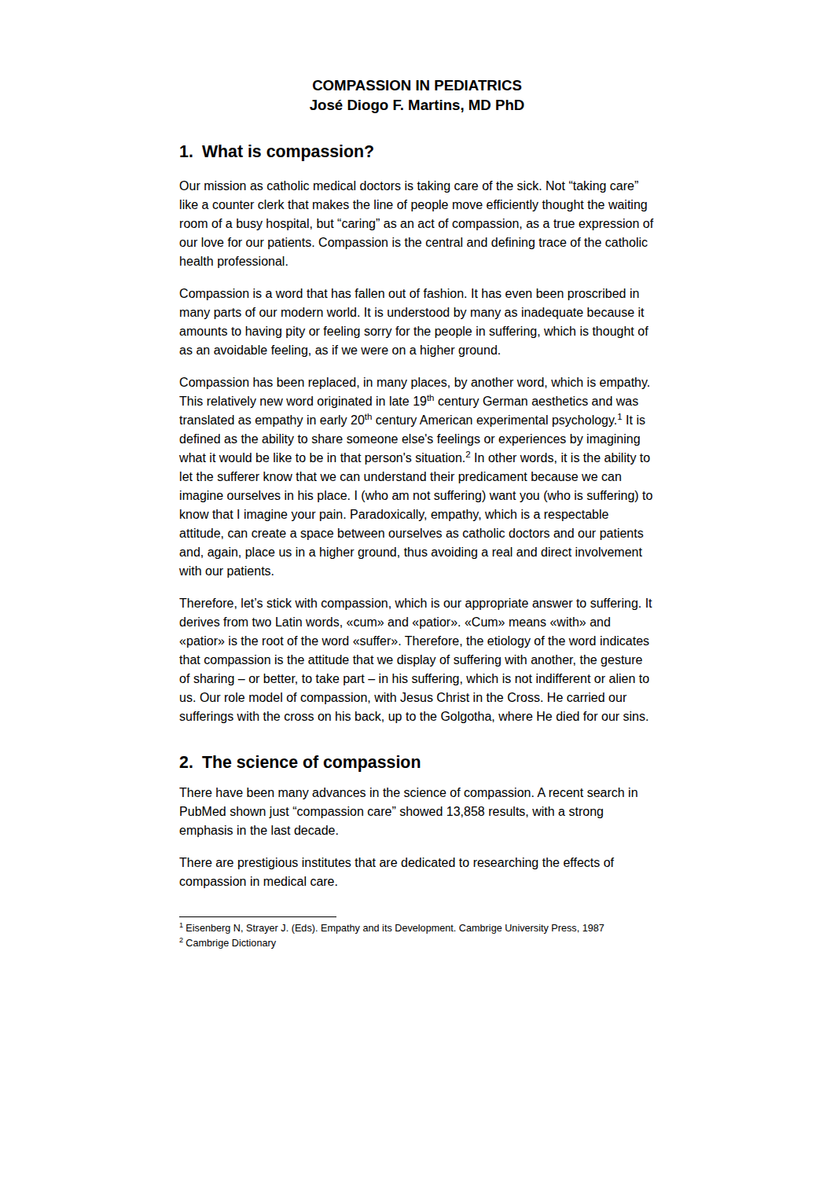COMPASSION IN PEDIATRICS José Diogo F. Martins, MD PhD
1. What is compassion?
Our mission as catholic medical doctors is taking care of the sick. Not “taking care” like a counter clerk that makes the line of people move efficiently thought the waiting room of a busy hospital, but “caring” as an act of compassion, as a true expression of our love for our patients. Compassion is the central and defining trace of the catholic health professional.
Compassion is a word that has fallen out of fashion. It has even been proscribed in many parts of our modern world. It is understood by many as inadequate because it amounts to having pity or feeling sorry for the people in suffering, which is thought of as an avoidable feeling, as if we were on a higher ground.
Compassion has been replaced, in many places, by another word, which is empathy. This relatively new word originated in late 19th century German aesthetics and was translated as empathy in early 20th century American experimental psychology.1 It is defined as the ability to share someone else's feelings or experiences by imagining what it would be like to be in that person's situation.2 In other words, it is the ability to let the sufferer know that we can understand their predicament because we can imagine ourselves in his place. I (who am not suffering) want you (who is suffering) to know that I imagine your pain. Paradoxically, empathy, which is a respectable attitude, can create a space between ourselves as catholic doctors and our patients and, again, place us in a higher ground, thus avoiding a real and direct involvement with our patients.
Therefore, let’s stick with compassion, which is our appropriate answer to suffering. It derives from two Latin words, «cum» and «patior». «Cum» means «with» and «patior» is the root of the word «suffer». Therefore, the etiology of the word indicates that compassion is the attitude that we display of suffering with another, the gesture of sharing – or better, to take part – in his suffering, which is not indifferent or alien to us. Our role model of compassion, with Jesus Christ in the Cross. He carried our sufferings with the cross on his back, up to the Golgotha, where He died for our sins.
2. The science of compassion
There have been many advances in the science of compassion. A recent search in PubMed shown just “compassion care” showed 13,858 results, with a strong emphasis in the last decade.
There are prestigious institutes that are dedicated to researching the effects of compassion in medical care.
1Eisenberg N, Strayer J. (Eds). Empathy and its Development. Cambrige University Press, 1987
2Cambrige Dictionary